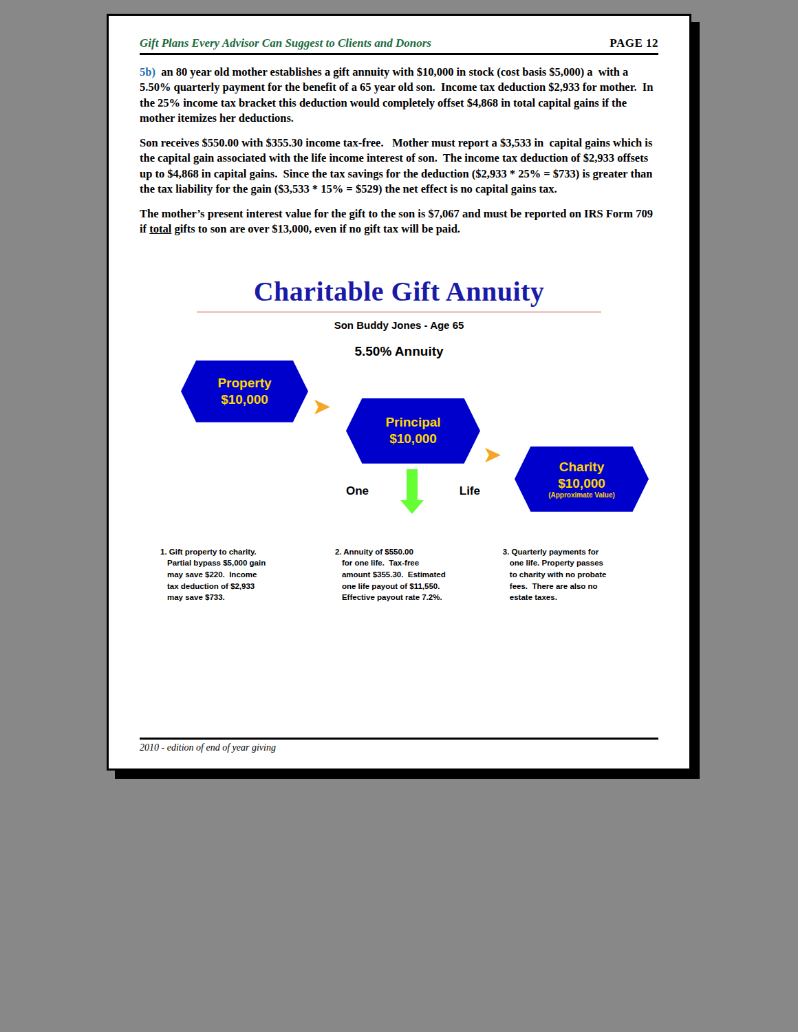Gift Plans Every Advisor Can Suggest to Clients and Donors
PAGE 12
5b) an 80 year old mother establishes a gift annuity with $10,000 in stock (cost basis $5,000) a with a 5.50% quarterly payment for the benefit of a 65 year old son. Income tax deduction $2,933 for mother. In the 25% income tax bracket this deduction would completely offset $4,868 in total capital gains if the mother itemizes her deductions.
Son receives $550.00 with $355.30 income tax-free. Mother must report a $3,533 in capital gains which is the capital gain associated with the life income interest of son. The income tax deduction of $2,933 offsets up to $4,868 in capital gains. Since the tax savings for the deduction ($2,933 * 25% = $733) is greater than the tax liability for the gain ($3,533 * 15% = $529) the net effect is no capital gains tax.
The mother’s present interest value for the gift to the son is $7,067 and must be reported on IRS Form 709 if total gifts to son are over $13,000, even if no gift tax will be paid.
Charitable Gift Annuity
Son Buddy Jones - Age 65
5.50% Annuity
Property
$10,000
➤
Principal
$10,000
➤
Charity
$10,000
(Approximate Value)
One Life
1. Gift property to charity. Partial bypass $5,000 gain may save $220. Income tax deduction of $2,933 may save $733.
2. Annuity of $550.00 for one life. Tax-free amount $355.30. Estimated one life payout of $11,550. Effective payout rate 7.2%.
3. Quarterly payments for one life. Property passes to charity with no probate fees. There are also no estate taxes.
2010 - edition of end of year giving